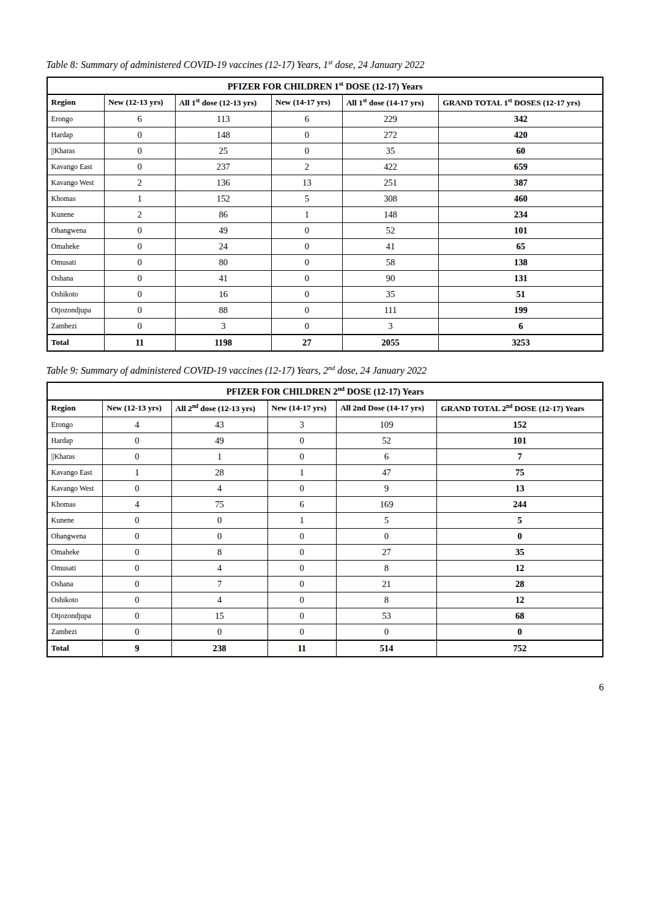Table 8: Summary of administered COVID-19 vaccines (12-17) Years, 1st dose, 24 January 2022
| PFIZER FOR CHILDREN 1 st DOSE (12-17) Years |
| --- |
| Region | New (12-13 yrs) | All 1 st dose (12-13 yrs) | New (14-17 yrs) | All 1 st dose (14-17 yrs) | GRAND TOTAL 1 st DOSES (12-17 yrs) |
| Erongo | 6 | 113 | 6 | 229 | 342 |
| Hardap | 0 | 148 | 0 | 272 | 420 |
| //Kharas | 0 | 25 | 0 | 35 | 60 |
| Kavango East | 0 | 237 | 2 | 422 | 659 |
| Kavango West | 2 | 136 | 13 | 251 | 387 |
| Khomas | 1 | 152 | 5 | 308 | 460 |
| Kunene | 2 | 86 | 1 | 148 | 234 |
| Ohangwena | 0 | 49 | 0 | 52 | 101 |
| Omaheke | 0 | 24 | 0 | 41 | 65 |
| Omusati | 0 | 80 | 0 | 58 | 138 |
| Oshana | 0 | 41 | 0 | 90 | 131 |
| Oshikoto | 0 | 16 | 0 | 35 | 51 |
| Otjozondjupa | 0 | 88 | 0 | 111 | 199 |
| Zambezi | 0 | 3 | 0 | 3 | 6 |
| Total | 11 | 1198 | 27 | 2055 | 3253 |
Table 9: Summary of administered COVID-19 vaccines (12-17) Years, 2nd dose, 24 January 2022
| PFIZER FOR CHILDREN 2 nd DOSE (12-17) Years |
| --- |
| Region | New (12-13 yrs) | All 2 nd dose (12-13 yrs) | New (14-17 yrs) | All 2nd Dose (14-17 yrs) | GRAND TOTAL 2 nd DOSE (12-17) Years |
| Erongo | 4 | 43 | 3 | 109 | 152 |
| Hardap | 0 | 49 | 0 | 52 | 101 |
| //Kharas | 0 | 1 | 0 | 6 | 7 |
| Kavango East | 1 | 28 | 1 | 47 | 75 |
| Kavango West | 0 | 4 | 0 | 9 | 13 |
| Khomas | 4 | 75 | 6 | 169 | 244 |
| Kunene | 0 | 0 | 1 | 5 | 5 |
| Ohangwena | 0 | 0 | 0 | 0 | 0 |
| Omaheke | 0 | 8 | 0 | 27 | 35 |
| Omusati | 0 | 4 | 0 | 8 | 12 |
| Oshana | 0 | 7 | 0 | 21 | 28 |
| Oshikoto | 0 | 4 | 0 | 8 | 12 |
| Otjozondjupa | 0 | 15 | 0 | 53 | 68 |
| Zambezi | 0 | 0 | 0 | 0 | 0 |
| Total | 9 | 238 | 11 | 514 | 752 |
6